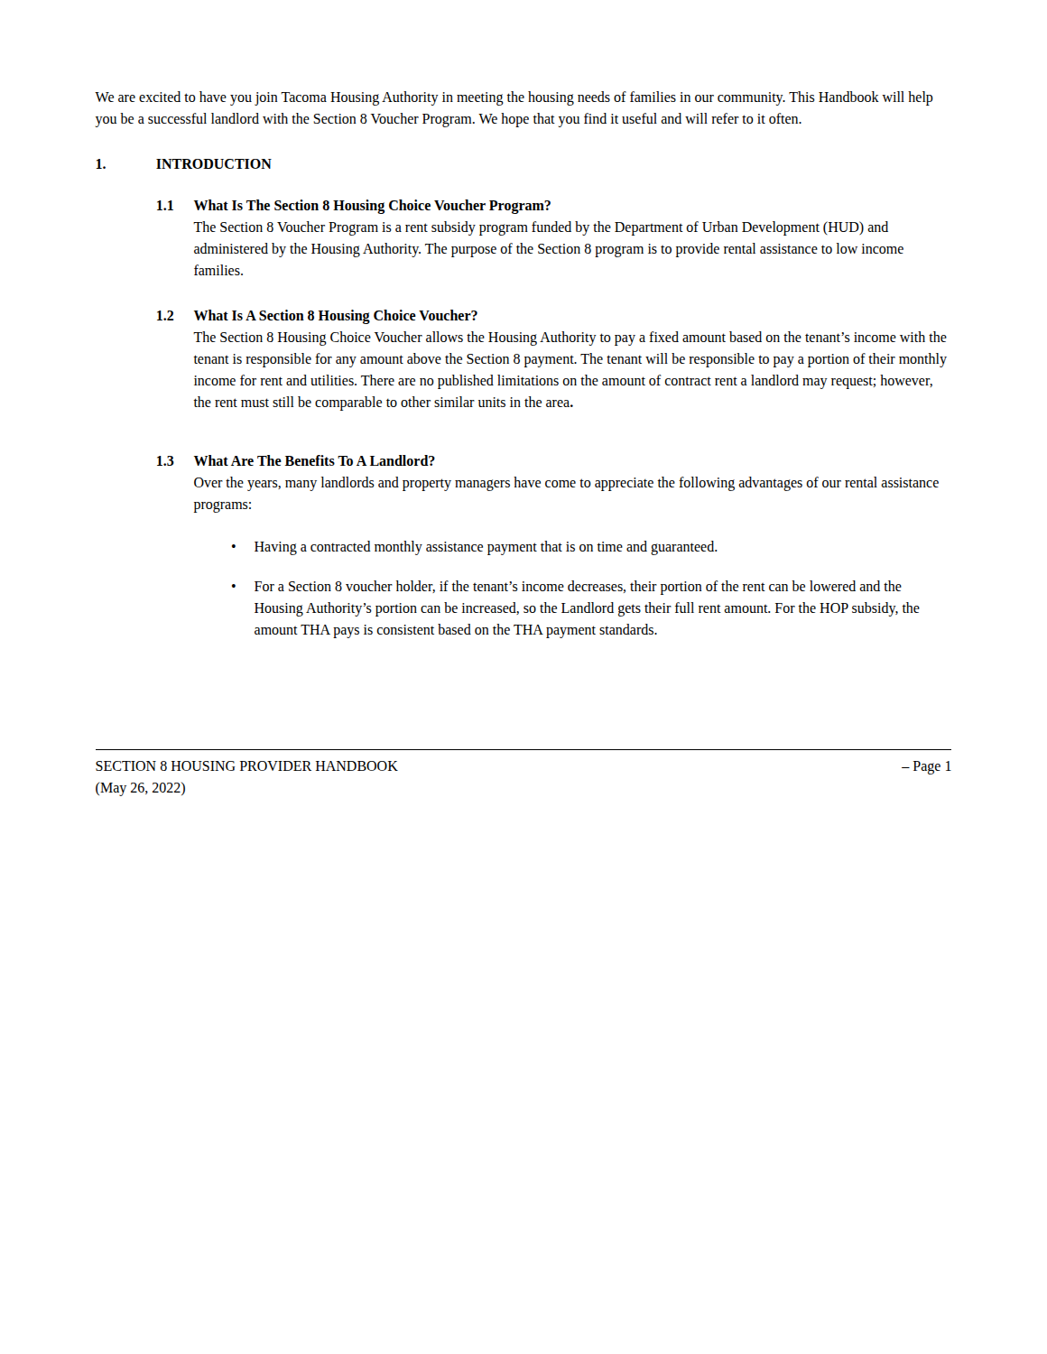We are excited to have you join Tacoma Housing Authority in meeting the housing needs of families in our community. This Handbook will help you be a successful landlord with the Section 8 Voucher Program. We hope that you find it useful and will refer to it often.
1. INTRODUCTION
1.1 What Is The Section 8 Housing Choice Voucher Program?
The Section 8 Voucher Program is a rent subsidy program funded by the Department of Urban Development (HUD) and administered by the Housing Authority. The purpose of the Section 8 program is to provide rental assistance to low income families.
1.2 What Is A Section 8 Housing Choice Voucher?
The Section 8 Housing Choice Voucher allows the Housing Authority to pay a fixed amount based on the tenant’s income with the tenant is responsible for any amount above the Section 8 payment. The tenant will be responsible to pay a portion of their monthly income for rent and utilities. There are no published limitations on the amount of contract rent a landlord may request; however, the rent must still be comparable to other similar units in the area.
1.3 What Are The Benefits To A Landlord?
Over the years, many landlords and property managers have come to appreciate the following advantages of our rental assistance programs:
Having a contracted monthly assistance payment that is on time and guaranteed.
For a Section 8 voucher holder, if the tenant’s income decreases, their portion of the rent can be lowered and the Housing Authority’s portion can be increased, so the Landlord gets their full rent amount. For the HOP subsidy, the amount THA pays is consistent based on the THA payment standards.
Section 8 Housing Provider Handbook
– Page 1
(May 26, 2022)